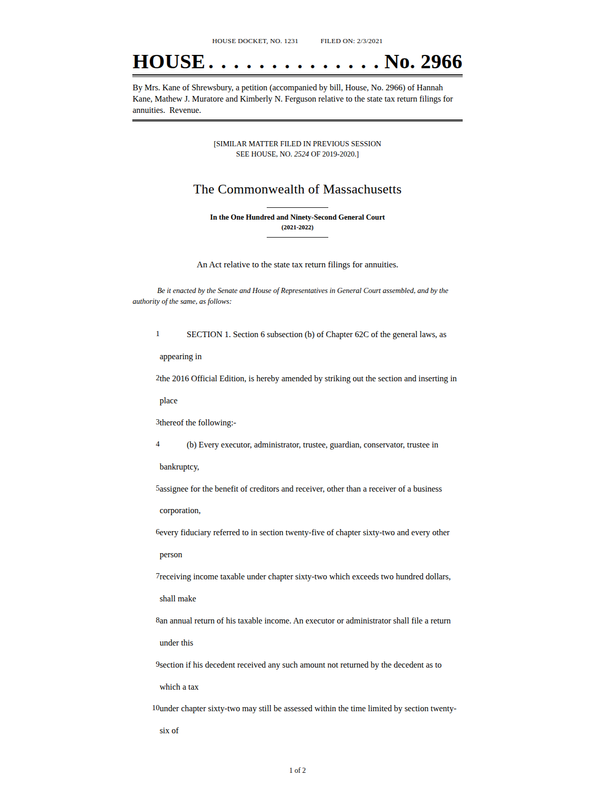HOUSE DOCKET, NO. 1231 FILED ON: 2/3/2021
HOUSE . . . . . . . . . . . . . . . No. 2966
By Mrs. Kane of Shrewsbury, a petition (accompanied by bill, House, No. 2966) of Hannah Kane, Mathew J. Muratore and Kimberly N. Ferguson relative to the state tax return filings for annuities. Revenue.
[SIMILAR MATTER FILED IN PREVIOUS SESSION
SEE HOUSE, NO. 2524 OF 2019-2020.]
The Commonwealth of Massachusetts
In the One Hundred and Ninety-Second General Court
(2021-2022)
An Act relative to the state tax return filings for annuities.
Be it enacted by the Senate and House of Representatives in General Court assembled, and by the authority of the same, as follows:
| 1 | SECTION 1. Section 6 subsection (b) of Chapter 62C of the general laws, as appearing in |
| 2 | the 2016 Official Edition, is hereby amended by striking out the section and inserting in place |
| 3 | thereof the following:- |
| 4 | (b) Every executor, administrator, trustee, guardian, conservator, trustee in bankruptcy, |
| 5 | assignee for the benefit of creditors and receiver, other than a receiver of a business corporation, |
| 6 | every fiduciary referred to in section twenty-five of chapter sixty-two and every other person |
| 7 | receiving income taxable under chapter sixty-two which exceeds two hundred dollars, shall make |
| 8 | an annual return of his taxable income. An executor or administrator shall file a return under this |
| 9 | section if his decedent received any such amount not returned by the decedent as to which a tax |
| 10 | under chapter sixty-two may still be assessed within the time limited by section twenty-six of |
1 of 2